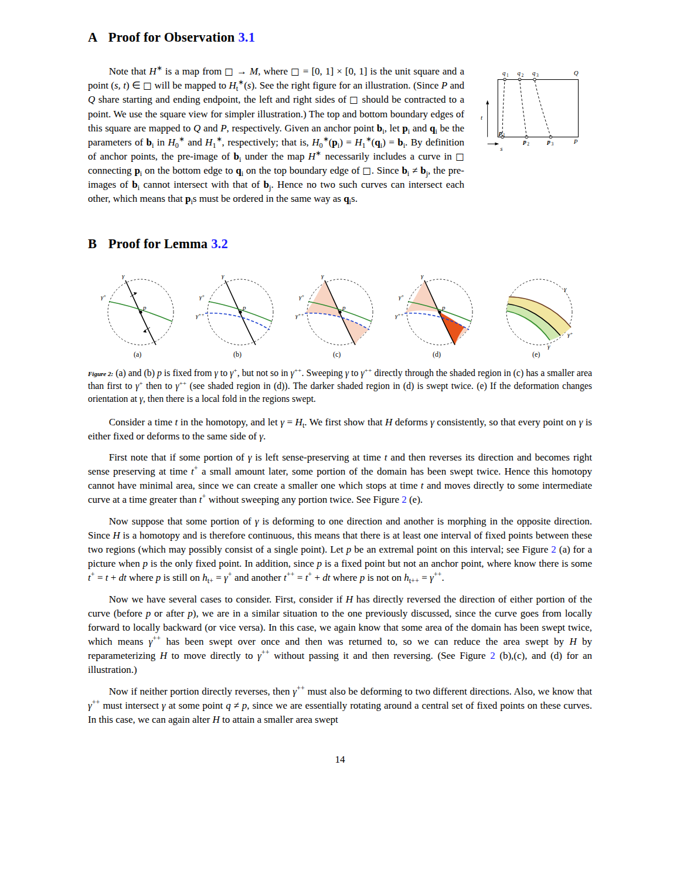AProof for Observation 3.1
q1 q2 q3 Q p1 p2 p3 P t s
Note that H∗ is a map from □ → M, where □ = [0, 1] × [0, 1] is the unit square and a point (s, t) ∈ □ will be mapped to Ht∗(s). See the right figure for an illustration. (Since P and Q share starting and ending endpoint, the left and right sides of □ should be contracted to a point. We use the square view for simpler illustration.) The top and bottom boundary edges of this square are mapped to Q and P, respectively. Given an anchor point bi, let pi and qi be the parameters of bi in H0∗ and H1∗, respectively; that is, H0∗(pi) = H1∗(qi) = bi. By definition of anchor points, the pre-image of bi under the map H∗ necessarily includes a curve in □ connecting pi on the bottom edge to qi on the top boundary edge of □. Since bi ≠ bj, the pre-images of bi cannot intersect with that of bj. Hence no two such curves can intersect each other, which means that pis must be ordered in the same way as qis.
BProof for Lemma 3.2
p γ γ+ (a) p γ γ+ γ++ (b) p γ γ+ γ++ (c) p γ γ+ γ++ (d) γ γ+ γ (e)
Figure 2: (a) and (b) p is fixed from γ to γ+, but not so in γ++. Sweeping γ to γ++ directly through the shaded region in (c) has a smaller area than first to γ+ then to γ++ (see shaded region in (d)). The darker shaded region in (d) is swept twice. (e) If the deformation changes orientation at γ, then there is a local fold in the regions swept.
Consider a time t in the homotopy, and let γ = Ht. We first show that H deforms γ consistently, so that every point on γ is either fixed or deforms to the same side of γ.
First note that if some portion of γ is left sense-preserving at time t and then reverses its direction and becomes right sense preserving at time t+ a small amount later, some portion of the domain has been swept twice. Hence this homotopy cannot have minimal area, since we can create a smaller one which stops at time t and moves directly to some intermediate curve at a time greater than t+ without sweeping any portion twice. See Figure 2 (e).
Now suppose that some portion of γ is deforming to one direction and another is morphing in the opposite direction. Since H is a homotopy and is therefore continuous, this means that there is at least one interval of fixed points between these two regions (which may possibly consist of a single point). Let p be an extremal point on this interval; see Figure 2 (a) for a picture when p is the only fixed point. In addition, since p is a fixed point but not an anchor point, where know there is some t+ = t + dt where p is still on ht+ = γ+ and another t++ = t+ + dt where p is not on ht++ = γ++.
Now we have several cases to consider. First, consider if H has directly reversed the direction of either portion of the curve (before p or after p), we are in a similar situation to the one previously discussed, since the curve goes from locally forward to locally backward (or vice versa). In this case, we again know that some area of the domain has been swept twice, which means γ++ has been swept over once and then was returned to, so we can reduce the area swept by H by reparameterizing H to move directly to γ++ without passing it and then reversing. (See Figure 2 (b),(c), and (d) for an illustration.)
Now if neither portion directly reverses, then γ++ must also be deforming to two different directions. Also, we know that γ++ must intersect γ at some point q ≠ p, since we are essentially rotating around a central set of fixed points on these curves. In this case, we can again alter H to attain a smaller area swept
14